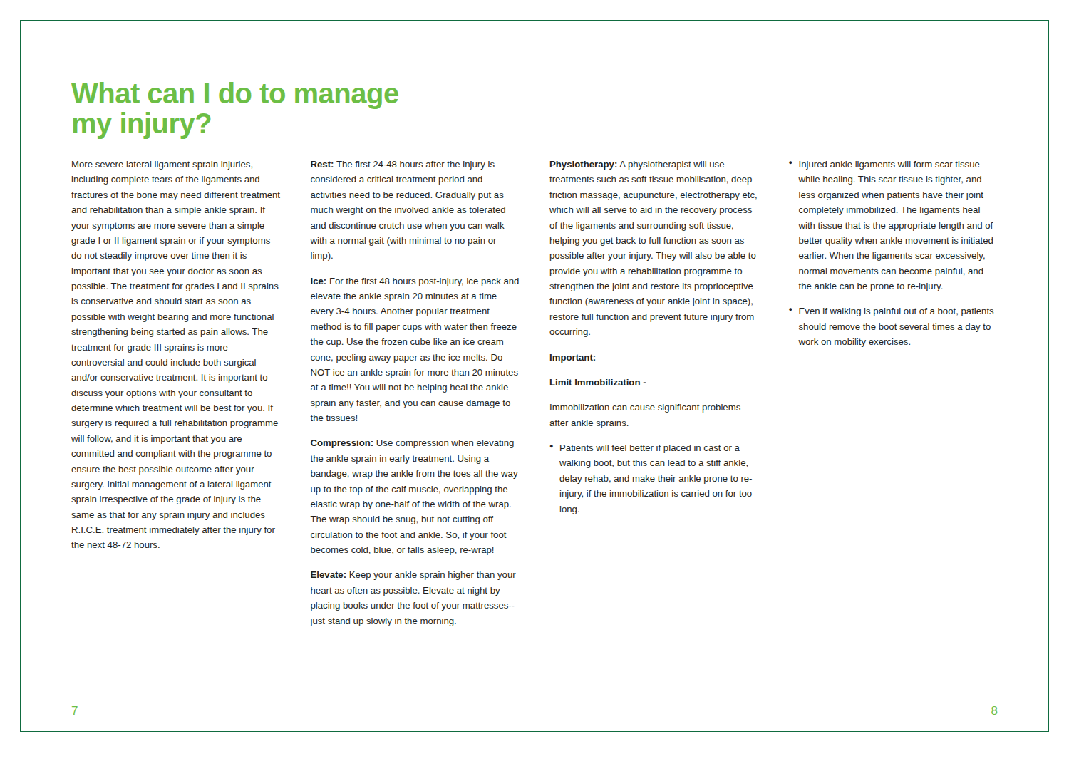What can I do to manage
my injury?
More severe lateral ligament sprain injuries, including complete tears of the ligaments and fractures of the bone may need different treatment and rehabilitation than a simple ankle sprain. If your symptoms are more severe than a simple grade I or II ligament sprain or if your symptoms do not steadily improve over time then it is important that you see your doctor as soon as possible. The treatment for grades I and II sprains is conservative and should start as soon as possible with weight bearing and more functional strengthening being started as pain allows. The treatment for grade III sprains is more controversial and could include both surgical and/or conservative treatment. It is important to discuss your options with your consultant to determine which treatment will be best for you. If surgery is required a full rehabilitation programme will follow, and it is important that you are committed and compliant with the programme to ensure the best possible outcome after your surgery. Initial management of a lateral ligament sprain irrespective of the grade of injury is the same as that for any sprain injury and includes R.I.C.E. treatment immediately after the injury for the next 48-72 hours.
Rest: The first 24-48 hours after the injury is considered a critical treatment period and activities need to be reduced. Gradually put as much weight on the involved ankle as tolerated and discontinue crutch use when you can walk with a normal gait (with minimal to no pain or limp).
Ice: For the first 48 hours post-injury, ice pack and elevate the ankle sprain 20 minutes at a time every 3-4 hours. Another popular treatment method is to fill paper cups with water then freeze the cup. Use the frozen cube like an ice cream cone, peeling away paper as the ice melts. Do NOT ice an ankle sprain for more than 20 minutes at a time!! You will not be helping heal the ankle sprain any faster, and you can cause damage to the tissues!
Compression: Use compression when elevating the ankle sprain in early treatment. Using a bandage, wrap the ankle from the toes all the way up to the top of the calf muscle, overlapping the elastic wrap by one-half of the width of the wrap. The wrap should be snug, but not cutting off circulation to the foot and ankle. So, if your foot becomes cold, blue, or falls asleep, re-wrap!
Elevate: Keep your ankle sprain higher than your heart as often as possible. Elevate at night by placing books under the foot of your mattresses--just stand up slowly in the morning.
Physiotherapy: A physiotherapist will use treatments such as soft tissue mobilisation, deep friction massage, acupuncture, electrotherapy etc, which will all serve to aid in the recovery process of the ligaments and surrounding soft tissue, helping you get back to full function as soon as possible after your injury. They will also be able to provide you with a rehabilitation programme to strengthen the joint and restore its proprioceptive function (awareness of your ankle joint in space), restore full function and prevent future injury from occurring.
Important:
Limit Immobilization -
Immobilization can cause significant problems after ankle sprains.
Patients will feel better if placed in cast or a walking boot, but this can lead to a stiff ankle, delay rehab, and make their ankle prone to re-injury, if the immobilization is carried on for too long.
Injured ankle ligaments will form scar tissue while healing. This scar tissue is tighter, and less organized when patients have their joint completely immobilized. The ligaments heal with tissue that is the appropriate length and of better quality when ankle movement is initiated earlier. When the ligaments scar excessively, normal movements can become painful, and the ankle can be prone to re-injury.
Even if walking is painful out of a boot, patients should remove the boot several times a day to work on mobility exercises.
7
8